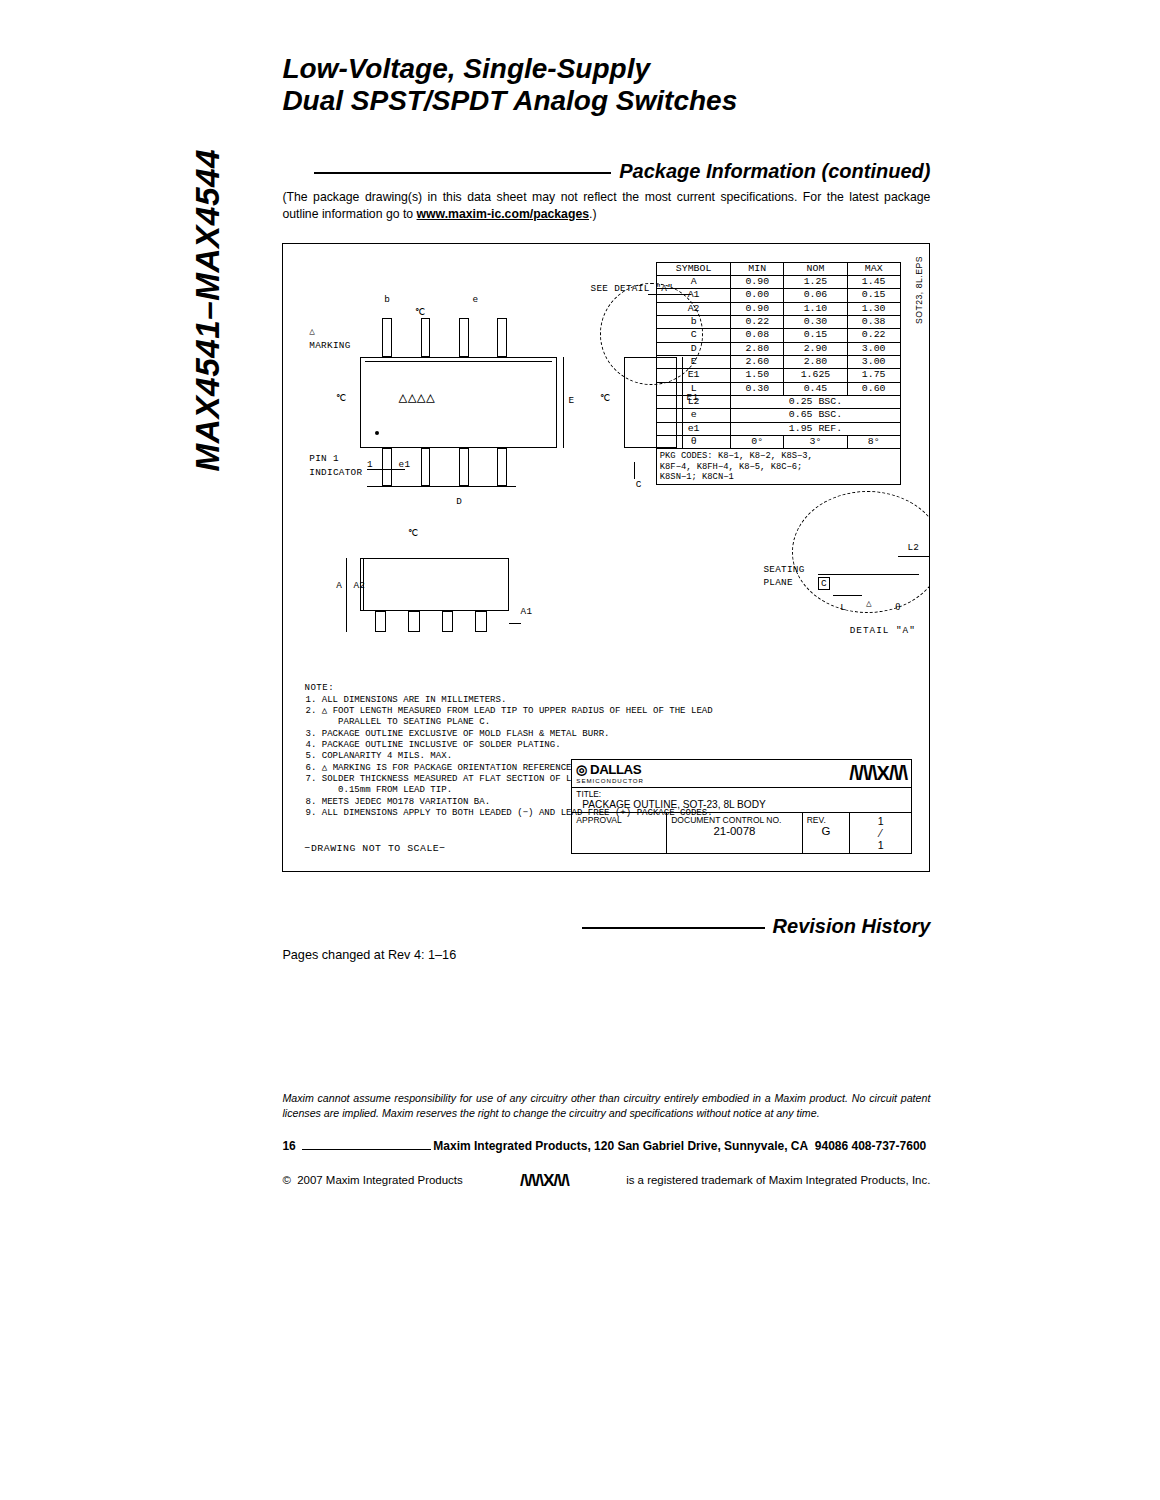MAX4541–MAX4544
Low-Voltage, Single-Supply
Dual SPST/SPDT Analog Switches
Package Information (continued)
(The package drawing(s) in this data sheet may not reflect the most current specifications. For the latest package outline information go to www.maxim-ic.com/packages.)
SOT23, 8L.EPS
| SYMBOL | MIN | NOM | MAX |
| --- | --- | --- | --- |
| A | 0.90 | 1.25 | 1.45 |
| A1 | 0.00 | 0.06 | 0.15 |
| A2 | 0.90 | 1.10 | 1.30 |
| b | 0.22 | 0.30 | 0.38 |
| C | 0.08 | 0.15 | 0.22 |
| D | 2.80 | 2.90 | 3.00 |
| E | 2.60 | 2.80 | 3.00 |
| E1 | 1.50 | 1.625 | 1.75 |
| L | 0.30 | 0.45 | 0.60 |
| L2 | 0.25 BSC. |
| e | 0.65 BSC. |
| e1 | 1.95 REF. |
| θ | 0° | 3° | 8° |
| PKG CODES: K8−1, K8−2, K8S−3, K8F−4, K8FH−4, K8−5, K8C−6; K8SN−1; K8CN−1 |
△△△△
b
℃
e
△
MARKING
℃
PIN 1
INDICATOR
1
e1
D
E
SEE DETAIL "A"
℃
E1
C
A
A2
A1
℃
L2
GAUGE PLANE
SEATING
PLANE
C
L
△
θ
DETAIL "A"
NOTE:
ALL DIMENSIONS ARE IN MILLIMETERS.
△ FOOT LENGTH MEASURED FROM LEAD TIP TO UPPER RADIUS OF HEEL OF THE LEAD
PARALLEL TO SEATING PLANE C.
PACKAGE OUTLINE EXCLUSIVE OF MOLD FLASH & METAL BURR.
PACKAGE OUTLINE INCLUSIVE OF SOLDER PLATING.
COPLANARITY 4 MILS. MAX.
△ MARKING IS FOR PACKAGE ORIENTATION REFERENCE ONLY.
SOLDER THICKNESS MEASURED AT FLAT SECTION OF LEAD BETWEEN 0.08mm AND
0.15mm FROM LEAD TIP.
MEETS JEDEC MO178 VARIATION BA.
ALL DIMENSIONS APPLY TO BOTH LEADED (−) AND LEAD FREE (+) PACKAGE CODES.
−DRAWING NOT TO SCALE−
◎ DALLASSEMICONDUCTOR
/\/\/\X/\/\
TITLE:
PACKAGE OUTLINE, SOT-23, 8L BODY
APPROVAL
DOCUMENT CONTROL NO.21-0078
REV.G
1
⁄
1
Revision History
Pages changed at Rev 4: 1–16
Maxim cannot assume responsibility for use of any circuitry other than circuitry entirely embodied in a Maxim product. No circuit patent licenses are implied. Maxim reserves the right to change the circuitry and specifications without notice at any time.
16 Maxim Integrated Products, 120 San Gabriel Drive, Sunnyvale, CA 94086 408-737-7600
© 2007 Maxim Integrated Products
/\/\/\X/\/\
is a registered trademark of Maxim Integrated Products, Inc.